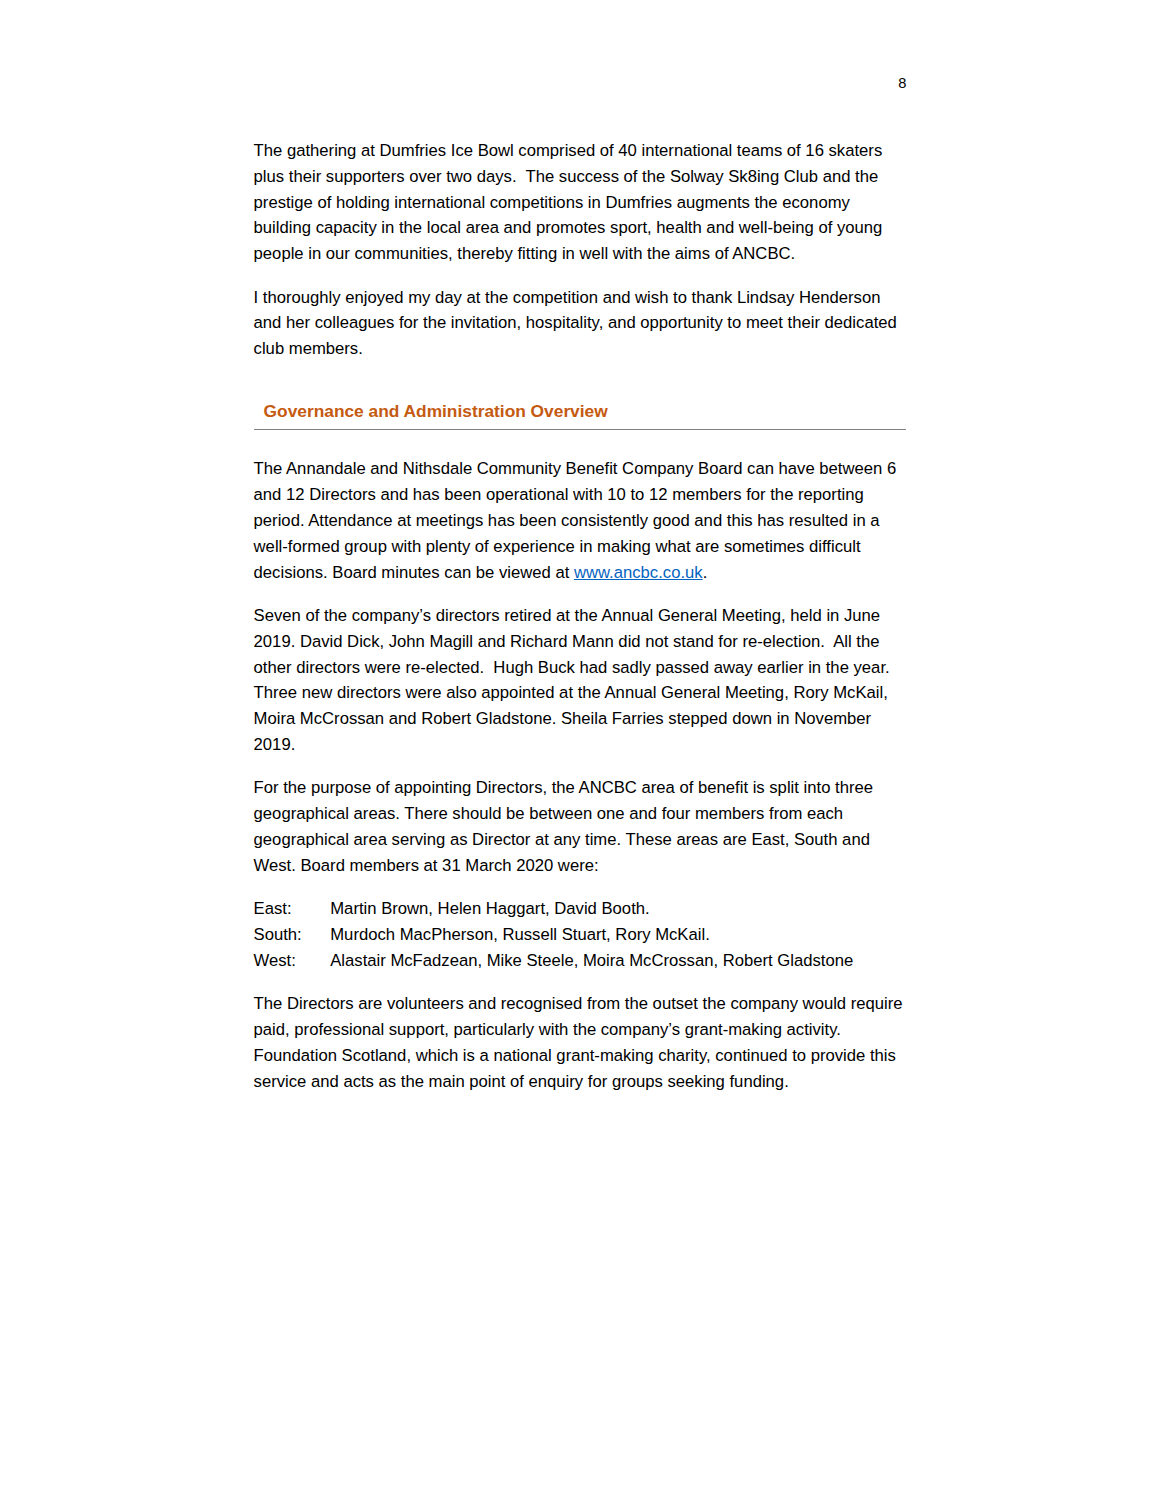8
The gathering at Dumfries Ice Bowl comprised of 40 international teams of 16 skaters plus their supporters over two days. The success of the Solway Sk8ing Club and the prestige of holding international competitions in Dumfries augments the economy building capacity in the local area and promotes sport, health and well-being of young people in our communities, thereby fitting in well with the aims of ANCBC.
I thoroughly enjoyed my day at the competition and wish to thank Lindsay Henderson and her colleagues for the invitation, hospitality, and opportunity to meet their dedicated club members.
Governance and Administration Overview
The Annandale and Nithsdale Community Benefit Company Board can have between 6 and 12 Directors and has been operational with 10 to 12 members for the reporting period. Attendance at meetings has been consistently good and this has resulted in a well-formed group with plenty of experience in making what are sometimes difficult decisions. Board minutes can be viewed at www.ancbc.co.uk.
Seven of the company’s directors retired at the Annual General Meeting, held in June 2019. David Dick, John Magill and Richard Mann did not stand for re-election. All the other directors were re-elected. Hugh Buck had sadly passed away earlier in the year. Three new directors were also appointed at the Annual General Meeting, Rory McKail, Moira McCrossan and Robert Gladstone. Sheila Farries stepped down in November 2019.
For the purpose of appointing Directors, the ANCBC area of benefit is split into three geographical areas. There should be between one and four members from each geographical area serving as Director at any time. These areas are East, South and West. Board members at 31 March 2020 were:
East: Martin Brown, Helen Haggart, David Booth.
South: Murdoch MacPherson, Russell Stuart, Rory McKail.
West: Alastair McFadzean, Mike Steele, Moira McCrossan, Robert Gladstone
The Directors are volunteers and recognised from the outset the company would require paid, professional support, particularly with the company’s grant-making activity. Foundation Scotland, which is a national grant-making charity, continued to provide this service and acts as the main point of enquiry for groups seeking funding.